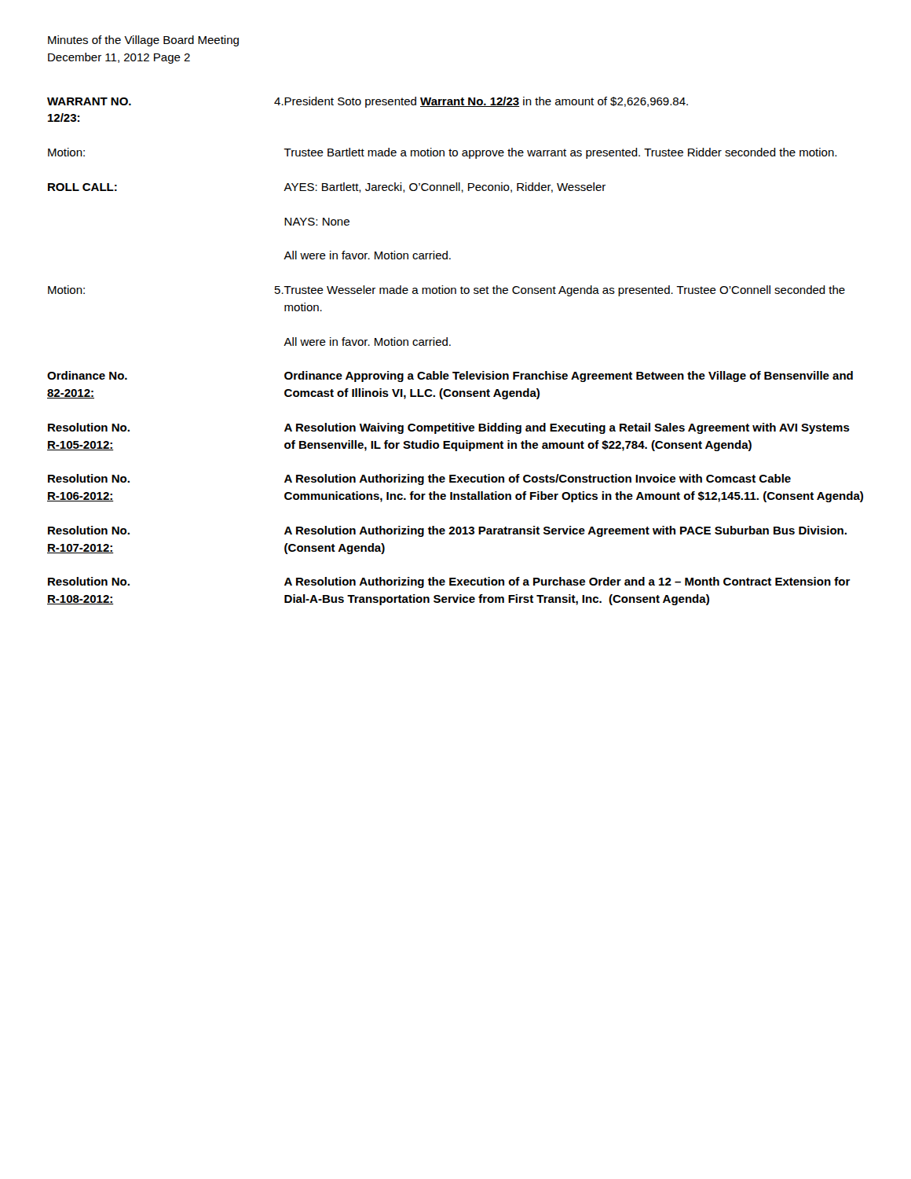Minutes of the Village Board Meeting
December 11, 2012 Page 2
| WARRANT NO. 12/23: | 4. | President Soto presented Warrant No. 12/23 in the amount of $2,626,969.84. |
| Motion: | | Trustee Bartlett made a motion to approve the warrant as presented. Trustee Ridder seconded the motion. |
| ROLL CALL: | | AYES: Bartlett, Jarecki, O’Connell, Peconio, Ridder, Wesseler |
| | | NAYS: None |
| | | All were in favor. Motion carried. |
| Motion: | 5. | Trustee Wesseler made a motion to set the Consent Agenda as presented. Trustee O’Connell seconded the motion. |
| | | All were in favor. Motion carried. |
| Ordinance No. 82-2012: | | Ordinance Approving a Cable Television Franchise Agreement Between the Village of Bensenville and Comcast of Illinois VI, LLC. (Consent Agenda) |
| Resolution No. R-105-2012: | | A Resolution Waiving Competitive Bidding and Executing a Retail Sales Agreement with AVI Systems of Bensenville, IL for Studio Equipment in the amount of $22,784. (Consent Agenda) |
| Resolution No. R-106-2012: | | A Resolution Authorizing the Execution of Costs/Construction Invoice with Comcast Cable Communications, Inc. for the Installation of Fiber Optics in the Amount of $12,145.11. (Consent Agenda) |
| Resolution No. R-107-2012: | | A Resolution Authorizing the 2013 Paratransit Service Agreement with PACE Suburban Bus Division. (Consent Agenda) |
| Resolution No. R-108-2012: | | A Resolution Authorizing the Execution of a Purchase Order and a 12 – Month Contract Extension for Dial-A-Bus Transportation Service from First Transit, Inc. (Consent Agenda) |